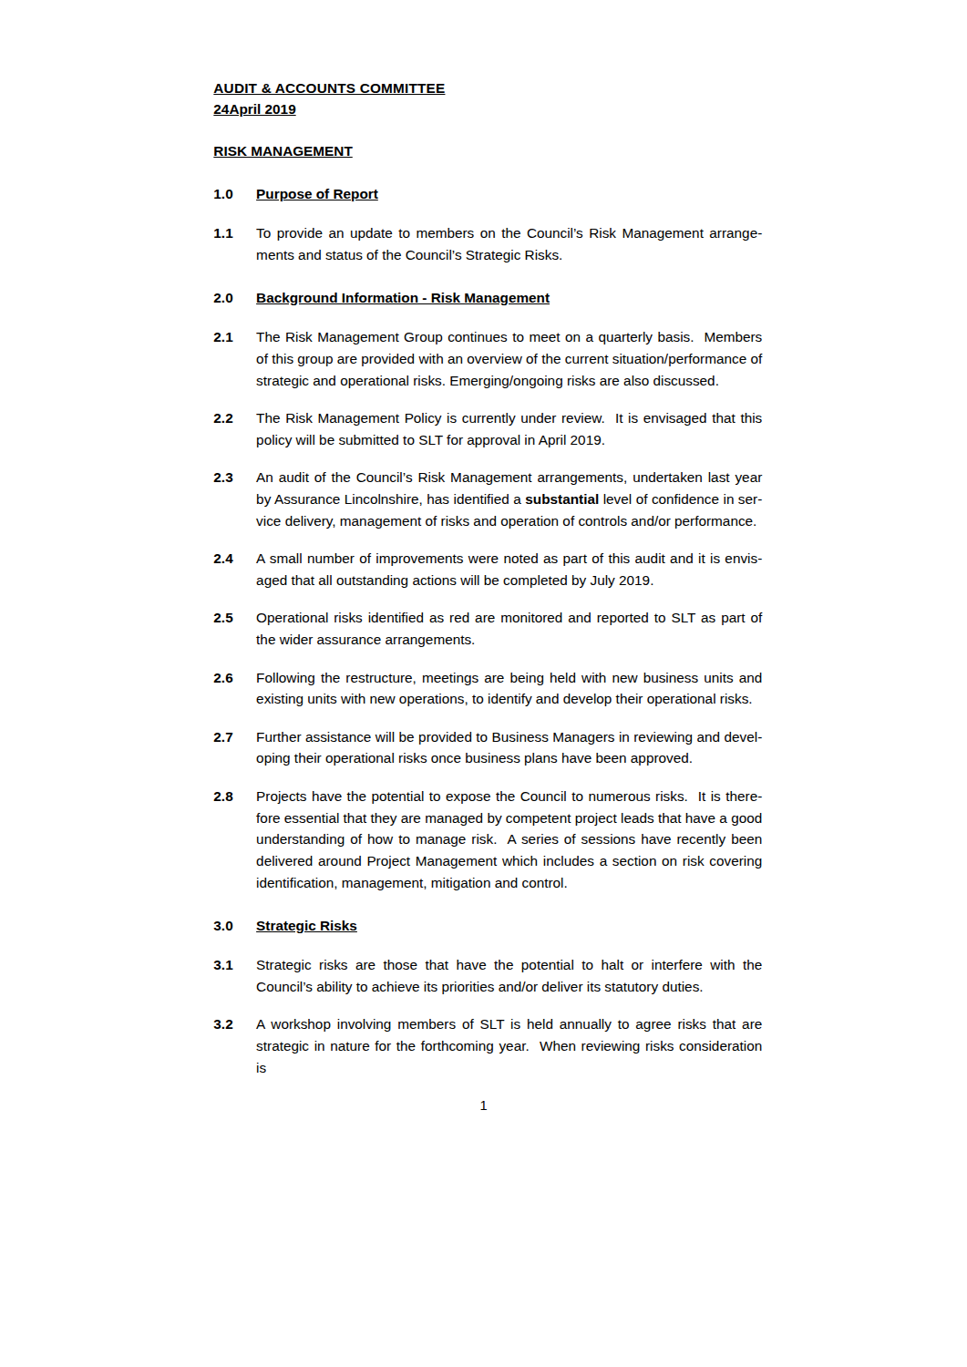AUDIT & ACCOUNTS COMMITTEE
24April 2019
RISK MANAGEMENT
1.0
Purpose of Report
1.1
To provide an update to members on the Council’s Risk Management arrangements and status of the Council’s Strategic Risks.
2.0
Background Information - Risk Management
2.1
The Risk Management Group continues to meet on a quarterly basis. Members of this group are provided with an overview of the current situation/performance of strategic and operational risks. Emerging/ongoing risks are also discussed.
2.2
The Risk Management Policy is currently under review. It is envisaged that this policy will be submitted to SLT for approval in April 2019.
2.3
An audit of the Council’s Risk Management arrangements, undertaken last year by Assurance Lincolnshire, has identified a substantial level of confidence in service delivery, management of risks and operation of controls and/or performance.
2.4
A small number of improvements were noted as part of this audit and it is envisaged that all outstanding actions will be completed by July 2019.
2.5
Operational risks identified as red are monitored and reported to SLT as part of the wider assurance arrangements.
2.6
Following the restructure, meetings are being held with new business units and existing units with new operations, to identify and develop their operational risks.
2.7
Further assistance will be provided to Business Managers in reviewing and developing their operational risks once business plans have been approved.
2.8
Projects have the potential to expose the Council to numerous risks. It is therefore essential that they are managed by competent project leads that have a good understanding of how to manage risk. A series of sessions have recently been delivered around Project Management which includes a section on risk covering identification, management, mitigation and control.
3.0
Strategic Risks
3.1
Strategic risks are those that have the potential to halt or interfere with the Council’s ability to achieve its priorities and/or deliver its statutory duties.
3.2
A workshop involving members of SLT is held annually to agree risks that are strategic in nature for the forthcoming year. When reviewing risks consideration is
1